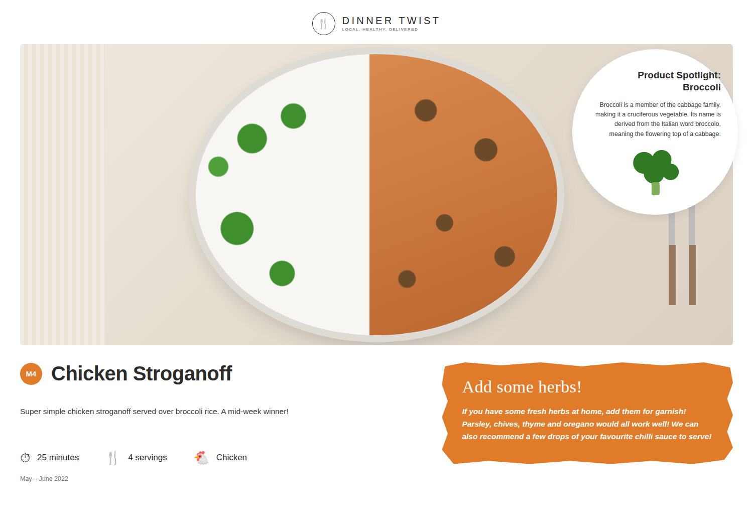🍴
DINNER TWIST
LOCAL, HEALTHY, DELIVERED
Product Spotlight:
Broccoli
Broccoli is a member of the cabbage family, making it a cruciferous vegetable. Its name is derived from the Italian word broccolo, meaning the flowering top of a cabbage.
M4
Chicken Stroganoff
Super simple chicken stroganoff served over broccoli rice. A mid-week winner!
⏱25 minutes
🍴4 servings
🐔Chicken
May – June 2022
Add some herbs!
If you have some fresh herbs at home, add them for garnish! Parsley, chives, thyme and oregano would all work well! We can also recommend a few drops of your favourite chilli sauce to serve!